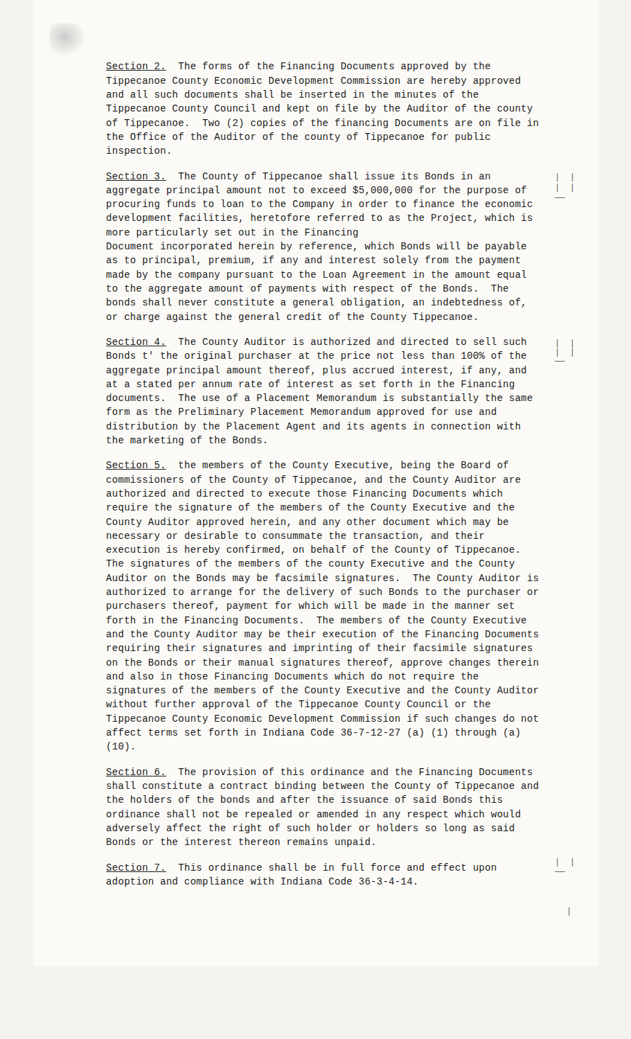| |
| |
——
| |
| |
——
| |
——
|
Section 2. The forms of the Financing Documents approved by the Tippecanoe County Economic Development Commission are hereby approved and all such documents shall be inserted in the minutes of the Tippecanoe County Council and kept on file by the Auditor of the county of Tippecanoe. Two (2) copies of the financing Documents are on file in the Office of the Auditor of the county of Tippecanoe for public inspection.
Section 3. The County of Tippecanoe shall issue its Bonds in an aggregate principal amount not to exceed $5,000,000 for the purpose of procuring funds to loan to the Company in order to finance the economic development facilities, heretofore referred to as the Project, which is more particularly set out in the Financing
Document incorporated herein by reference, which Bonds will be payable as to principal, premium, if any and interest solely from the payment made by the company pursuant to the Loan Agreement in the amount equal to the aggregate amount of payments with respect of the Bonds. The bonds shall never constitute a general obligation, an indebtedness of, or charge against the general credit of the County Tippecanoe.
Section 4. The County Auditor is authorized and directed to sell such Bonds t' the original purchaser at the price not less than 100% of the aggregate principal amount thereof, plus accrued interest, if any, and at a stated per annum rate of interest as set forth in the Financing documents. The use of a Placement Memorandum is substantially the same form as the Preliminary Placement Memorandum approved for use and distribution by the Placement Agent and its agents in connection with the marketing of the Bonds.
Section 5. the members of the County Executive, being the Board of commissioners of the County of Tippecanoe, and the County Auditor are authorized and directed to execute those Financing Documents which require the signature of the members of the County Executive and the County Auditor approved herein, and any other document which may be necessary or desirable to consummate the transaction, and their execution is hereby confirmed, on behalf of the County of Tippecanoe. The signatures of the members of the county Executive and the County Auditor on the Bonds may be facsimile signatures. The County Auditor is authorized to arrange for the delivery of such Bonds to the purchaser or purchasers thereof, payment for which will be made in the manner set forth in the Financing Documents. The members of the County Executive and the County Auditor may be their execution of the Financing Documents requiring their signatures and imprinting of their facsimile signatures on the Bonds or their manual signatures thereof, approve changes therein and also in those Financing Documents which do not require the signatures of the members of the County Executive and the County Auditor without further approval of the Tippecanoe County Council or the Tippecanoe County Economic Development Commission if such changes do not affect terms set forth in Indiana Code 36-7-12-27 (a) (1) through (a) (10).
Section 6. The provision of this ordinance and the Financing Documents shall constitute a contract binding between the County of Tippecanoe and the holders of the bonds and after the issuance of said Bonds this ordinance shall not be repealed or amended in any respect which would adversely affect the right of such holder or holders so long as said Bonds or the interest thereon remains unpaid.
Section 7. This ordinance shall be in full force and effect upon adoption and compliance with Indiana Code 36-3-4-14.